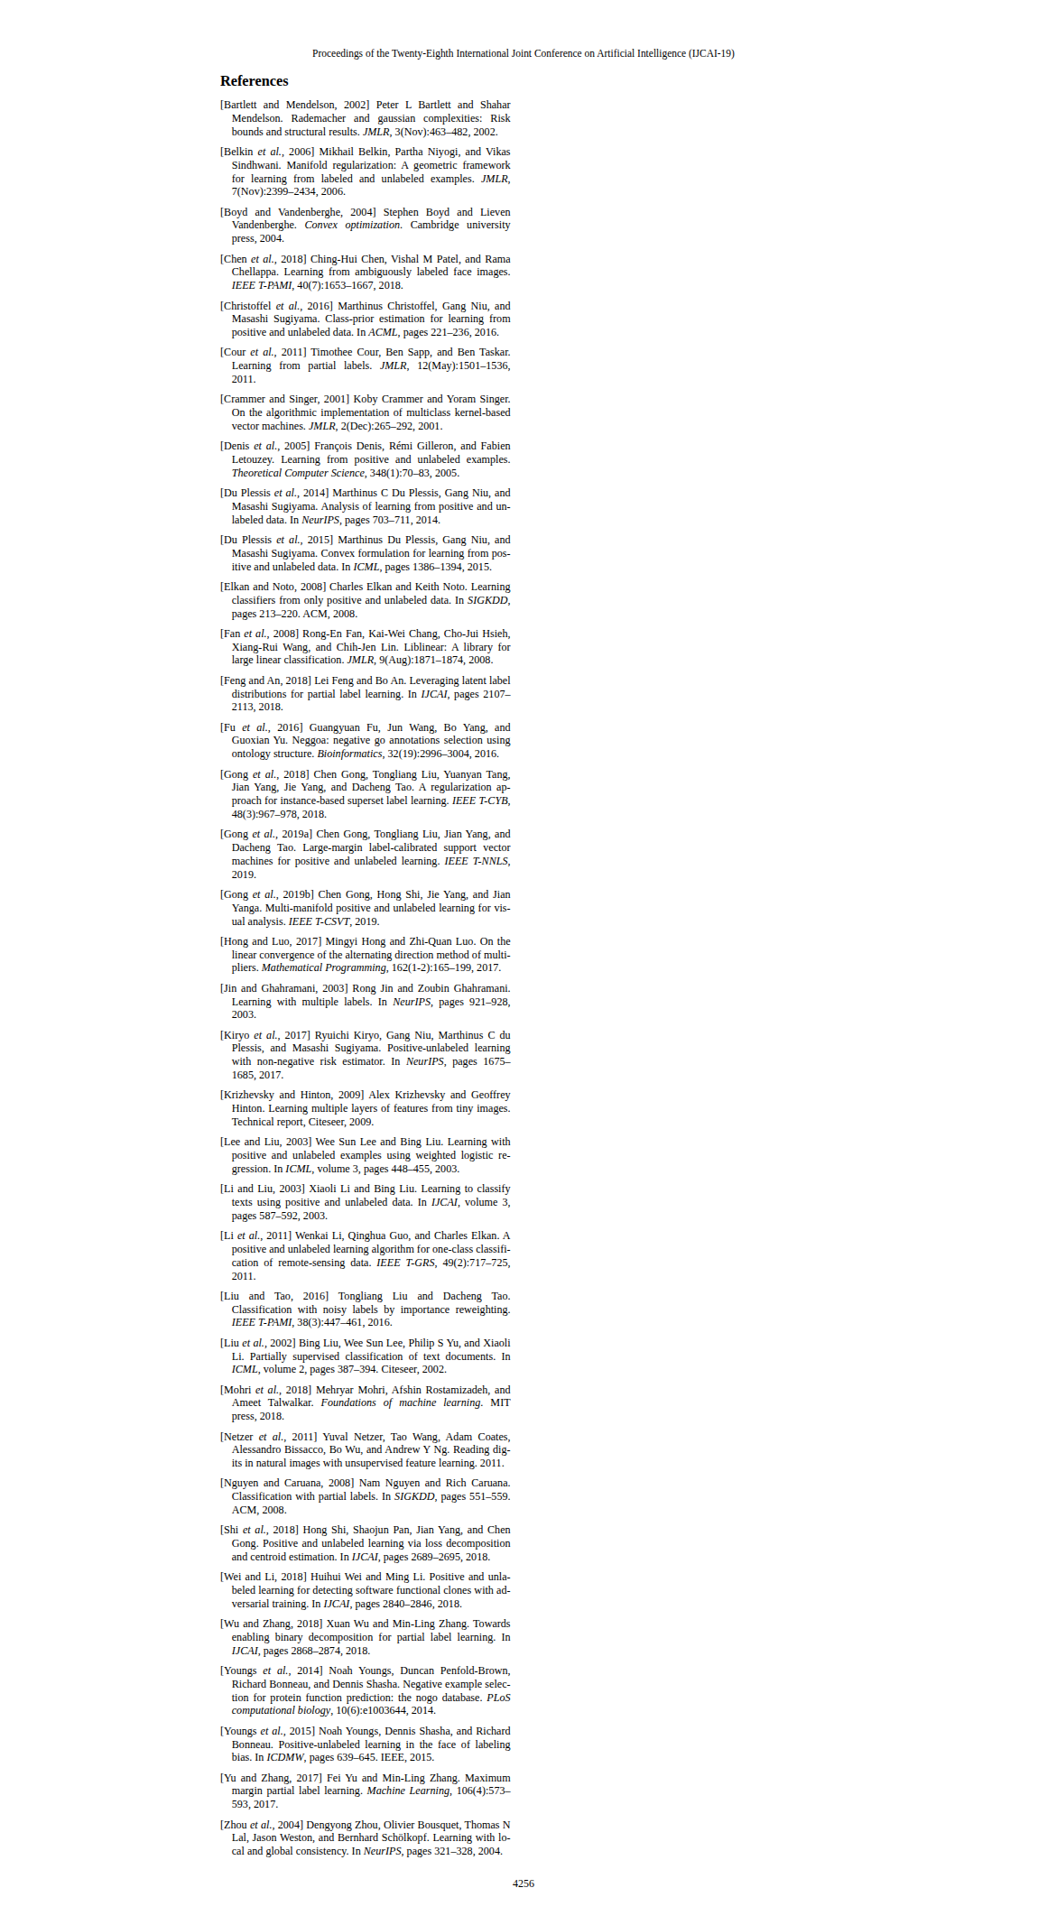Proceedings of the Twenty-Eighth International Joint Conference on Artificial Intelligence (IJCAI-19)
References
[Bartlett and Mendelson, 2002] Peter L Bartlett and Shahar Mendelson. Rademacher and gaussian complexities: Risk bounds and structural results. JMLR, 3(Nov):463–482, 2002.
[Belkin et al., 2006] Mikhail Belkin, Partha Niyogi, and Vikas Sindhwani. Manifold regularization: A geometric framework for learning from labeled and unlabeled examples. JMLR, 7(Nov):2399–2434, 2006.
[Boyd and Vandenberghe, 2004] Stephen Boyd and Lieven Vandenberghe. Convex optimization. Cambridge university press, 2004.
[Chen et al., 2018] Ching-Hui Chen, Vishal M Patel, and Rama Chellappa. Learning from ambiguously labeled face images. IEEE T-PAMI, 40(7):1653–1667, 2018.
[Christoffel et al., 2016] Marthinus Christoffel, Gang Niu, and Masashi Sugiyama. Class-prior estimation for learning from positive and unlabeled data. In ACML, pages 221–236, 2016.
[Cour et al., 2011] Timothee Cour, Ben Sapp, and Ben Taskar. Learning from partial labels. JMLR, 12(May):1501–1536, 2011.
[Crammer and Singer, 2001] Koby Crammer and Yoram Singer. On the algorithmic implementation of multiclass kernel-based vector machines. JMLR, 2(Dec):265–292, 2001.
[Denis et al., 2005] François Denis, Rémi Gilleron, and Fabien Letouzey. Learning from positive and unlabeled examples. Theoretical Computer Science, 348(1):70–83, 2005.
[Du Plessis et al., 2014] Marthinus C Du Plessis, Gang Niu, and Masashi Sugiyama. Analysis of learning from positive and unlabeled data. In NeurIPS, pages 703–711, 2014.
[Du Plessis et al., 2015] Marthinus Du Plessis, Gang Niu, and Masashi Sugiyama. Convex formulation for learning from positive and unlabeled data. In ICML, pages 1386–1394, 2015.
[Elkan and Noto, 2008] Charles Elkan and Keith Noto. Learning classifiers from only positive and unlabeled data. In SIGKDD, pages 213–220. ACM, 2008.
[Fan et al., 2008] Rong-En Fan, Kai-Wei Chang, Cho-Jui Hsieh, Xiang-Rui Wang, and Chih-Jen Lin. Liblinear: A library for large linear classification. JMLR, 9(Aug):1871–1874, 2008.
[Feng and An, 2018] Lei Feng and Bo An. Leveraging latent label distributions for partial label learning. In IJCAI, pages 2107–2113, 2018.
[Fu et al., 2016] Guangyuan Fu, Jun Wang, Bo Yang, and Guoxian Yu. Neggoa: negative go annotations selection using ontology structure. Bioinformatics, 32(19):2996–3004, 2016.
[Gong et al., 2018] Chen Gong, Tongliang Liu, Yuanyan Tang, Jian Yang, Jie Yang, and Dacheng Tao. A regularization approach for instance-based superset label learning. IEEE T-CYB, 48(3):967–978, 2018.
[Gong et al., 2019a] Chen Gong, Tongliang Liu, Jian Yang, and Dacheng Tao. Large-margin label-calibrated support vector machines for positive and unlabeled learning. IEEE T-NNLS, 2019.
[Gong et al., 2019b] Chen Gong, Hong Shi, Jie Yang, and Jian Yanga. Multi-manifold positive and unlabeled learning for visual analysis. IEEE T-CSVT, 2019.
[Hong and Luo, 2017] Mingyi Hong and Zhi-Quan Luo. On the linear convergence of the alternating direction method of multipliers. Mathematical Programming, 162(1-2):165–199, 2017.
[Jin and Ghahramani, 2003] Rong Jin and Zoubin Ghahramani. Learning with multiple labels. In NeurIPS, pages 921–928, 2003.
[Kiryo et al., 2017] Ryuichi Kiryo, Gang Niu, Marthinus C du Plessis, and Masashi Sugiyama. Positive-unlabeled learning with non-negative risk estimator. In NeurIPS, pages 1675–1685, 2017.
[Krizhevsky and Hinton, 2009] Alex Krizhevsky and Geoffrey Hinton. Learning multiple layers of features from tiny images. Technical report, Citeseer, 2009.
[Lee and Liu, 2003] Wee Sun Lee and Bing Liu. Learning with positive and unlabeled examples using weighted logistic regression. In ICML, volume 3, pages 448–455, 2003.
[Li and Liu, 2003] Xiaoli Li and Bing Liu. Learning to classify texts using positive and unlabeled data. In IJCAI, volume 3, pages 587–592, 2003.
[Li et al., 2011] Wenkai Li, Qinghua Guo, and Charles Elkan. A positive and unlabeled learning algorithm for one-class classification of remote-sensing data. IEEE T-GRS, 49(2):717–725, 2011.
[Liu and Tao, 2016] Tongliang Liu and Dacheng Tao. Classification with noisy labels by importance reweighting. IEEE T-PAMI, 38(3):447–461, 2016.
[Liu et al., 2002] Bing Liu, Wee Sun Lee, Philip S Yu, and Xiaoli Li. Partially supervised classification of text documents. In ICML, volume 2, pages 387–394. Citeseer, 2002.
[Mohri et al., 2018] Mehryar Mohri, Afshin Rostamizadeh, and Ameet Talwalkar. Foundations of machine learning. MIT press, 2018.
[Netzer et al., 2011] Yuval Netzer, Tao Wang, Adam Coates, Alessandro Bissacco, Bo Wu, and Andrew Y Ng. Reading digits in natural images with unsupervised feature learning. 2011.
[Nguyen and Caruana, 2008] Nam Nguyen and Rich Caruana. Classification with partial labels. In SIGKDD, pages 551–559. ACM, 2008.
[Shi et al., 2018] Hong Shi, Shaojun Pan, Jian Yang, and Chen Gong. Positive and unlabeled learning via loss decomposition and centroid estimation. In IJCAI, pages 2689–2695, 2018.
[Wei and Li, 2018] Huihui Wei and Ming Li. Positive and unlabeled learning for detecting software functional clones with adversarial training. In IJCAI, pages 2840–2846, 2018.
[Wu and Zhang, 2018] Xuan Wu and Min-Ling Zhang. Towards enabling binary decomposition for partial label learning. In IJCAI, pages 2868–2874, 2018.
[Youngs et al., 2014] Noah Youngs, Duncan Penfold-Brown, Richard Bonneau, and Dennis Shasha. Negative example selection for protein function prediction: the nogo database. PLoS computational biology, 10(6):e1003644, 2014.
[Youngs et al., 2015] Noah Youngs, Dennis Shasha, and Richard Bonneau. Positive-unlabeled learning in the face of labeling bias. In ICDMW, pages 639–645. IEEE, 2015.
[Yu and Zhang, 2017] Fei Yu and Min-Ling Zhang. Maximum margin partial label learning. Machine Learning, 106(4):573–593, 2017.
[Zhou et al., 2004] Dengyong Zhou, Olivier Bousquet, Thomas N Lal, Jason Weston, and Bernhard Schölkopf. Learning with local and global consistency. In NeurIPS, pages 321–328, 2004.
4256